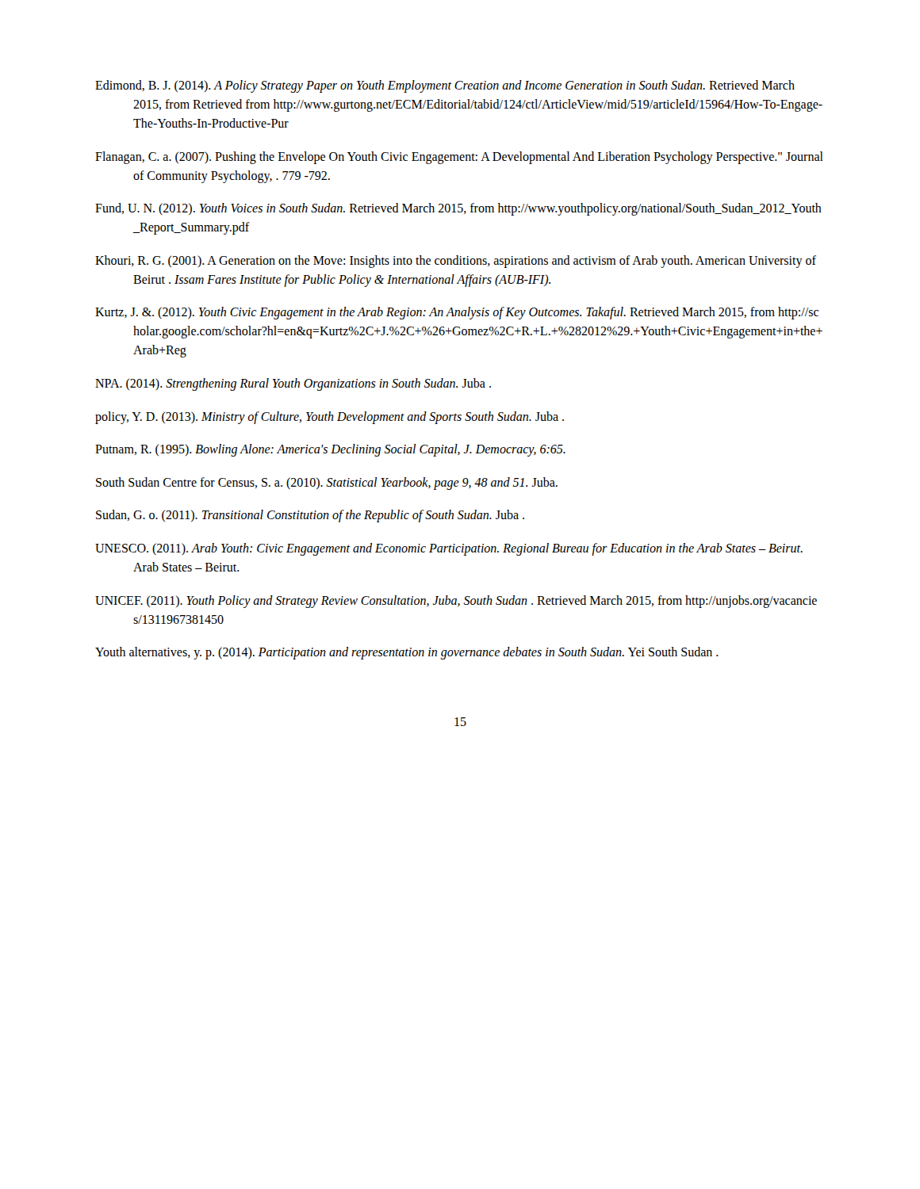Edimond, B. J. (2014). A Policy Strategy Paper on Youth Employment Creation and Income Generation in South Sudan. Retrieved March 2015, from Retrieved from http://www.gurtong.net/ECM/Editorial/tabid/124/ctl/ArticleView/mid/519/articleId/15964/How-To-Engage-The-Youths-In-Productive-Pur
Flanagan, C. a. (2007). Pushing the Envelope On Youth Civic Engagement: A Developmental And Liberation Psychology Perspective." Journal of Community Psychology, . 779 -792.
Fund, U. N. (2012). Youth Voices in South Sudan. Retrieved March 2015, from http://www.youthpolicy.org/national/South_Sudan_2012_Youth_Report_Summary.pdf
Khouri, R. G. (2001). A Generation on the Move: Insights into the conditions, aspirations and activism of Arab youth. American University of Beirut . Issam Fares Institute for Public Policy & International Affairs (AUB-IFI).
Kurtz, J. &. (2012). Youth Civic Engagement in the Arab Region: An Analysis of Key Outcomes. Takaful. Retrieved March 2015, from http://scholar.google.com/scholar?hl=en&q=Kurtz%2C+J.%2C+%26+Gomez%2C+R.+L.+%282012%29.+Youth+Civic+Engagement+in+the+Arab+Reg
NPA. (2014). Strengthening Rural Youth Organizations in South Sudan. Juba .
policy, Y. D. (2013). Ministry of Culture, Youth Development and Sports South Sudan. Juba .
Putnam, R. (1995). Bowling Alone: America's Declining Social Capital, J. Democracy, 6:65.
South Sudan Centre for Census, S. a. (2010). Statistical Yearbook, page 9, 48 and 51. Juba.
Sudan, G. o. (2011). Transitional Constitution of the Republic of South Sudan. Juba .
UNESCO. (2011). Arab Youth: Civic Engagement and Economic Participation. Regional Bureau for Education in the Arab States – Beirut. Arab States – Beirut.
UNICEF. (2011). Youth Policy and Strategy Review Consultation, Juba, South Sudan . Retrieved March 2015, from http://unjobs.org/vacancies/1311967381450
Youth alternatives, y. p. (2014). Participation and representation in governance debates in South Sudan. Yei South Sudan .
15